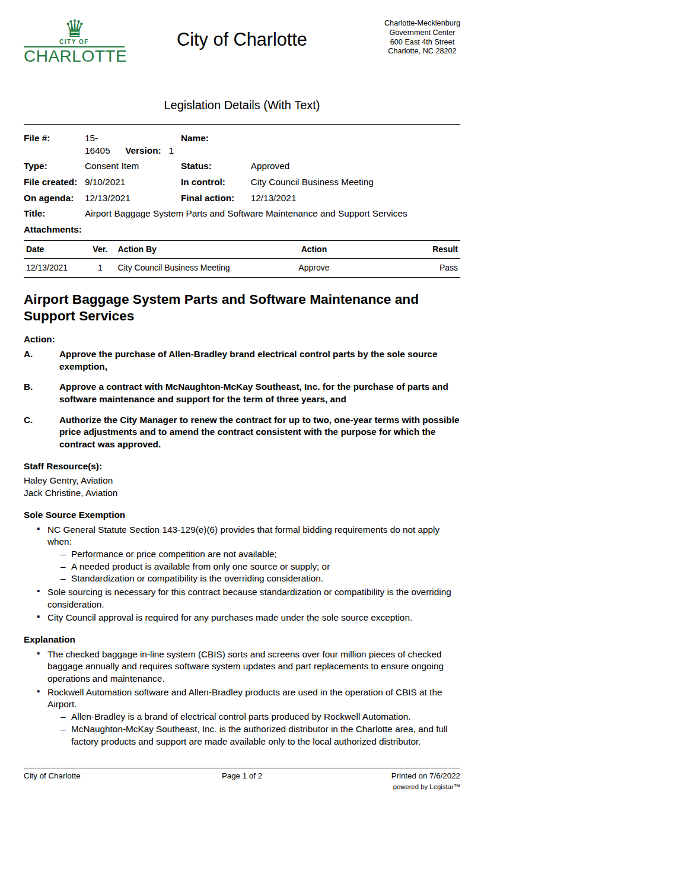♛
CITY OF
CHARLOTTE
City of Charlotte
Charlotte-Mecklenburg
Government Center
600 East 4th Street
Charlotte, NC 28202
Legislation Details (With Text)
| File #: | 15-16405 Version: 1 | Name: | |
| Type: | Consent Item | Status: | Approved |
| File created: | 9/10/2021 | In control: | City Council Business Meeting |
| On agenda: | 12/13/2021 | Final action: | 12/13/2021 |
| Title: | Airport Baggage System Parts and Software Maintenance and Support Services |
| Attachments: | |
| Date | Ver. | Action By | Action | Result |
| --- | --- | --- | --- | --- |
| 12/13/2021 | 1 | City Council Business Meeting | Approve | Pass |
Airport Baggage System Parts and Software Maintenance and Support Services
Action:
A.
Approve the purchase of Allen-Bradley brand electrical control parts by the sole source exemption,
B.
Approve a contract with McNaughton-McKay Southeast, Inc. for the purchase of parts and software maintenance and support for the term of three years, and
C.
Authorize the City Manager to renew the contract for up to two, one-year terms with possible price adjustments and to amend the contract consistent with the purpose for which the contract was approved.
Staff Resource(s):
Haley Gentry, Aviation
Jack Christine, Aviation
Sole Source Exemption
NC General Statute Section 143-129(e)(6) provides that formal bidding requirements do not apply when:
Performance or price competition are not available;
A needed product is available from only one source or supply; or
Standardization or compatibility is the overriding consideration.
Sole sourcing is necessary for this contract because standardization or compatibility is the overriding consideration.
City Council approval is required for any purchases made under the sole source exception.
Explanation
The checked baggage in-line system (CBIS) sorts and screens over four million pieces of checked baggage annually and requires software system updates and part replacements to ensure ongoing operations and maintenance.
Rockwell Automation software and Allen-Bradley products are used in the operation of CBIS at the Airport.
Allen-Bradley is a brand of electrical control parts produced by Rockwell Automation.
McNaughton-McKay Southeast, Inc. is the authorized distributor in the Charlotte area, and full factory products and support are made available only to the local authorized distributor.
City of Charlotte
Page 1 of 2
Printed on 7/6/2022
powered by Legistar™